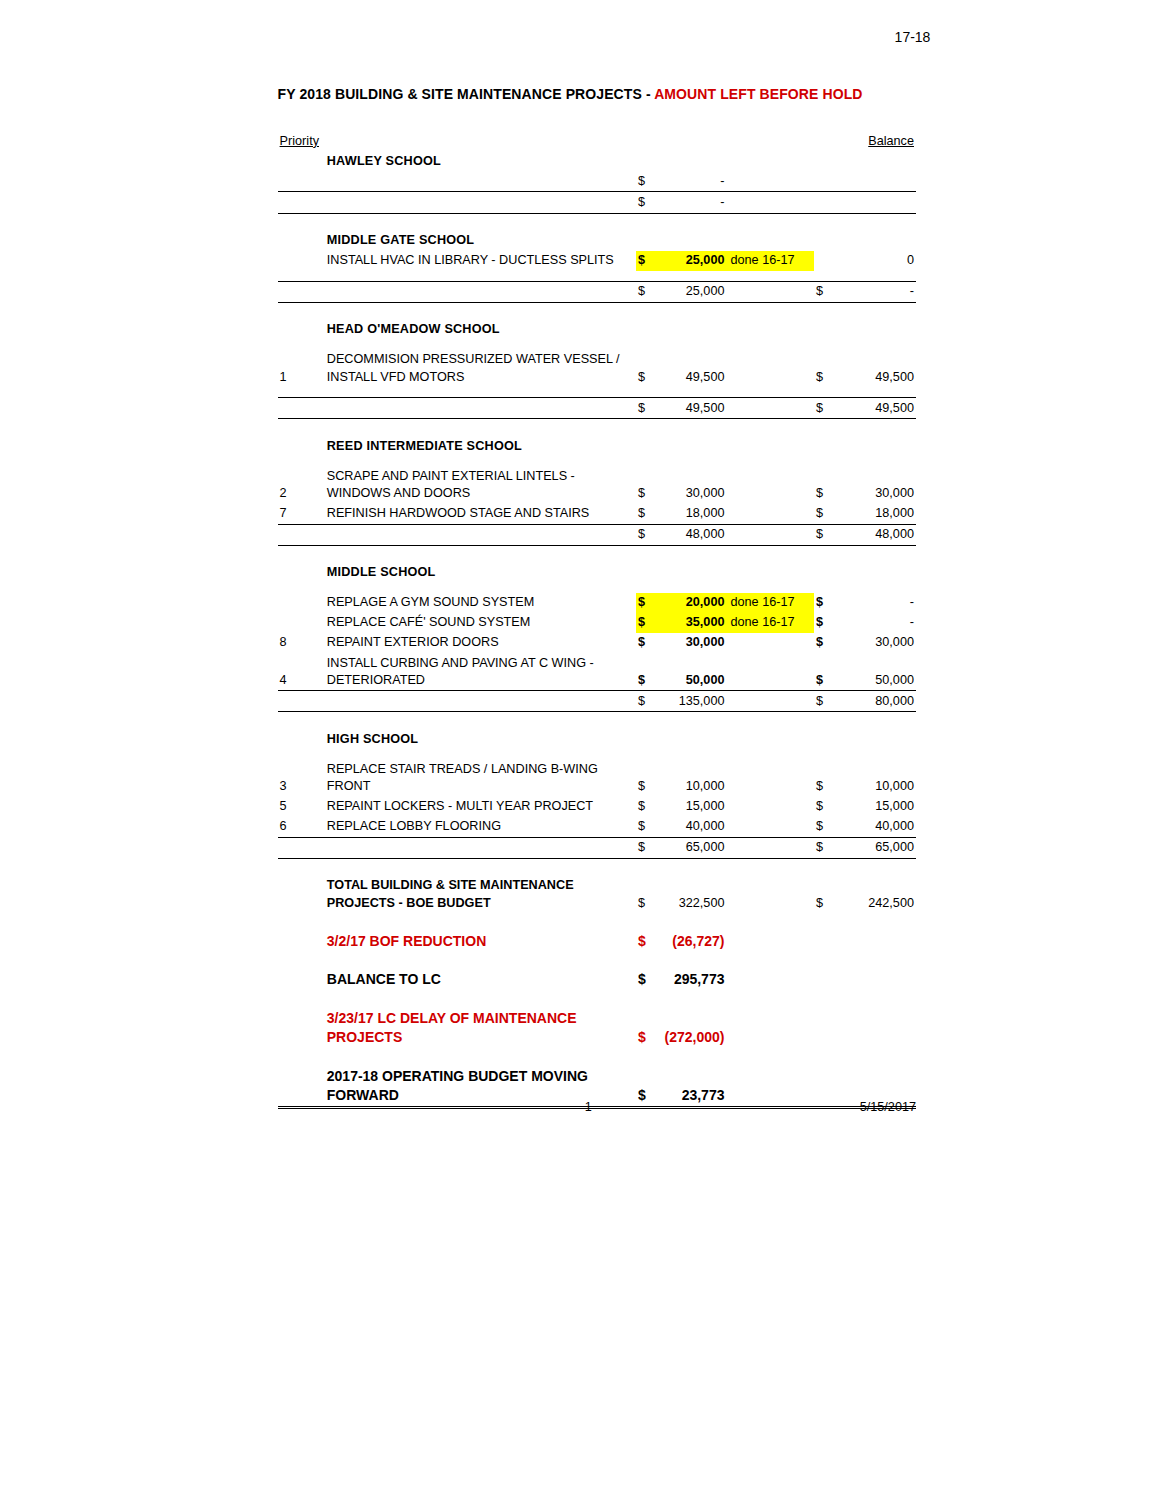17-18
FY 2018 BUILDING & SITE MAINTENANCE PROJECTS - AMOUNT LEFT BEFORE HOLD
| Priority | | | | | Balance |
| | HAWLEY SCHOOL | | | | | |
| | | $ | - | | | |
| | | $ | - | | | |
| | MIDDLE GATE SCHOOL | | | | | |
| | INSTALL HVAC IN LIBRARY - DUCTLESS SPLITS | $ | 25,000 | done 16-17 | | 0 |
| | | $ | 25,000 | | $ | - |
| | HEAD O'MEADOW SCHOOL | | | | | |
| 1 | DECOMMISION PRESSURIZED WATER VESSEL / INSTALL VFD MOTORS | $ | 49,500 | | $ | 49,500 |
| | | $ | 49,500 | | $ | 49,500 |
| | REED INTERMEDIATE SCHOOL | | | | | |
| 2 | SCRAPE AND PAINT EXTERIAL LINTELS - WINDOWS AND DOORS | $ | 30,000 | | $ | 30,000 |
| 7 | REFINISH HARDWOOD STAGE AND STAIRS | $ | 18,000 | | $ | 18,000 |
| | | $ | 48,000 | | $ | 48,000 |
| | MIDDLE SCHOOL | | | | | |
| | REPLAGE A GYM SOUND SYSTEM | $ | 20,000 | done 16-17 | $ | - |
| | REPLACE CAFÉ' SOUND SYSTEM | $ | 35,000 | done 16-17 | $ | - |
| 8 | REPAINT EXTERIOR DOORS | $ | 30,000 | | $ | 30,000 |
| 4 | INSTALL CURBING AND PAVING AT C WING - DETERIORATED | $ | 50,000 | | $ | 50,000 |
| | | $ | 135,000 | | $ | 80,000 |
| | HIGH SCHOOL | | | | | |
| 3 | REPLACE STAIR TREADS / LANDING B-WING FRONT | $ | 10,000 | | $ | 10,000 |
| 5 | REPAINT LOCKERS - MULTI YEAR PROJECT | $ | 15,000 | | $ | 15,000 |
| 6 | REPLACE LOBBY FLOORING | $ | 40,000 | | $ | 40,000 |
| | | $ | 65,000 | | $ | 65,000 |
| | TOTAL BUILDING & SITE MAINTENANCE PROJECTS - BOE BUDGET | $ | 322,500 | | $ | 242,500 |
| | 3/2/17 BOF REDUCTION | $ | (26,727) | | | |
| | BALANCE TO LC | $ | 295,773 | | | |
| | 3/23/17 LC DELAY OF MAINTENANCE PROJECTS | $ | (272,000) | | | |
| | 2017-18 OPERATING BUDGET MOVING FORWARD | $ | 23,773 | | | |
1 5/15/2017